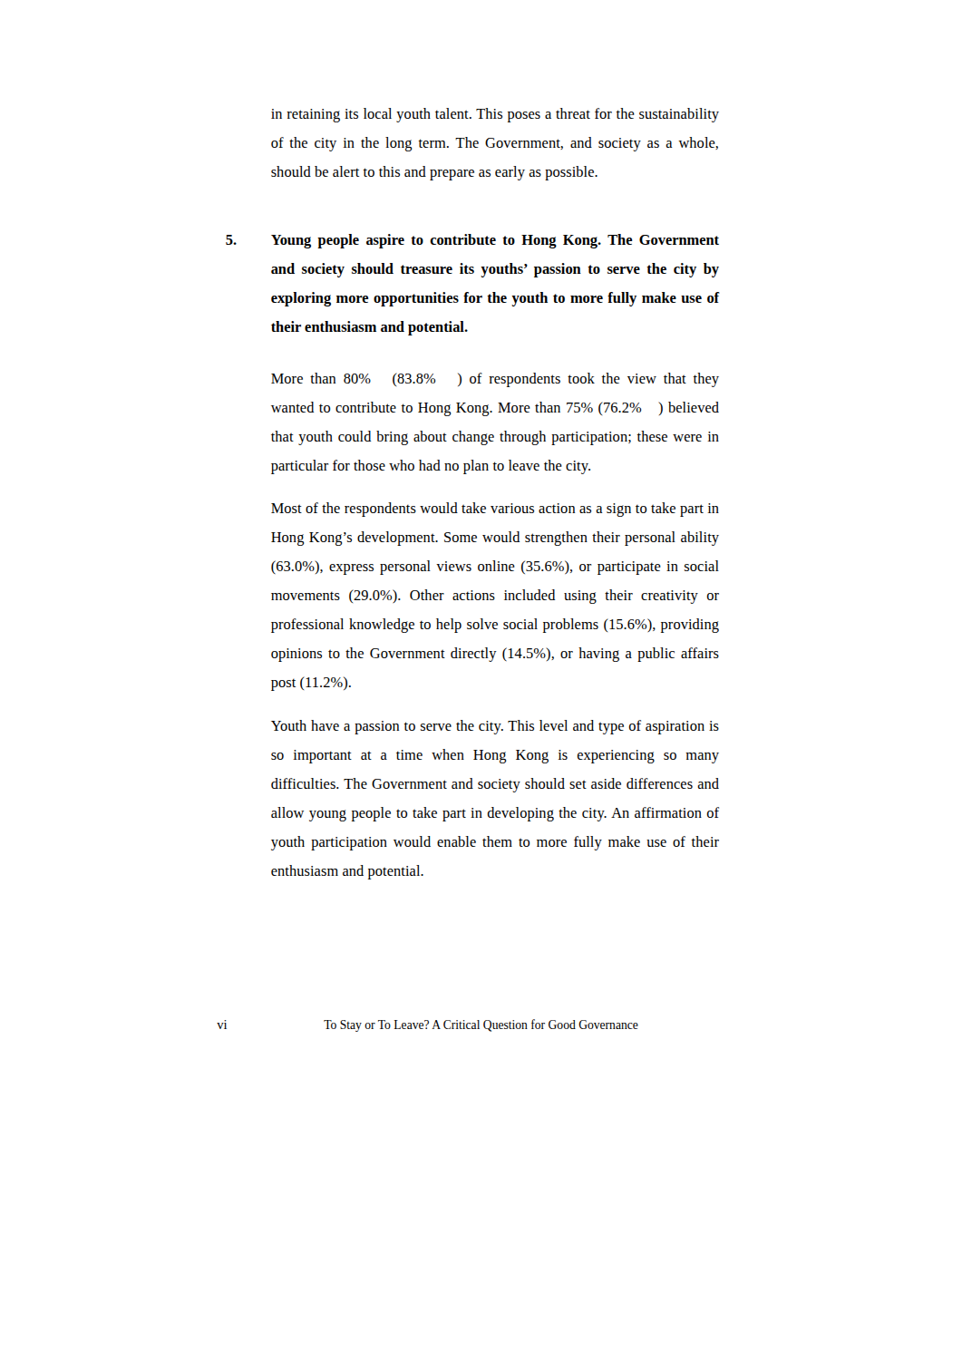in retaining its local youth talent. This poses a threat for the sustainability of the city in the long term. The Government, and society as a whole, should be alert to this and prepare as early as possible.
5.
Young people aspire to contribute to Hong Kong. The Government and society should treasure its youths’ passion to serve the city by exploring more opportunities for the youth to more fully make use of their enthusiasm and potential.
More than 80%　(83.8%　) of respondents took the view that they wanted to contribute to Hong Kong. More than 75% (76.2%　) believed that youth could bring about change through participation; these were in particular for those who had no plan to leave the city.
Most of the respondents would take various action as a sign to take part in Hong Kong’s development. Some would strengthen their personal ability (63.0%), express personal views online (35.6%), or participate in social movements (29.0%). Other actions included using their creativity or professional knowledge to help solve social problems (15.6%), providing opinions to the Government directly (14.5%), or having a public affairs post (11.2%).
Youth have a passion to serve the city. This level and type of aspiration is so important at a time when Hong Kong is experiencing so many difficulties. The Government and society should set aside differences and allow young people to take part in developing the city. An affirmation of youth participation would enable them to more fully make use of their enthusiasm and potential.
vi
To Stay or To Leave? A Critical Question for Good Governance